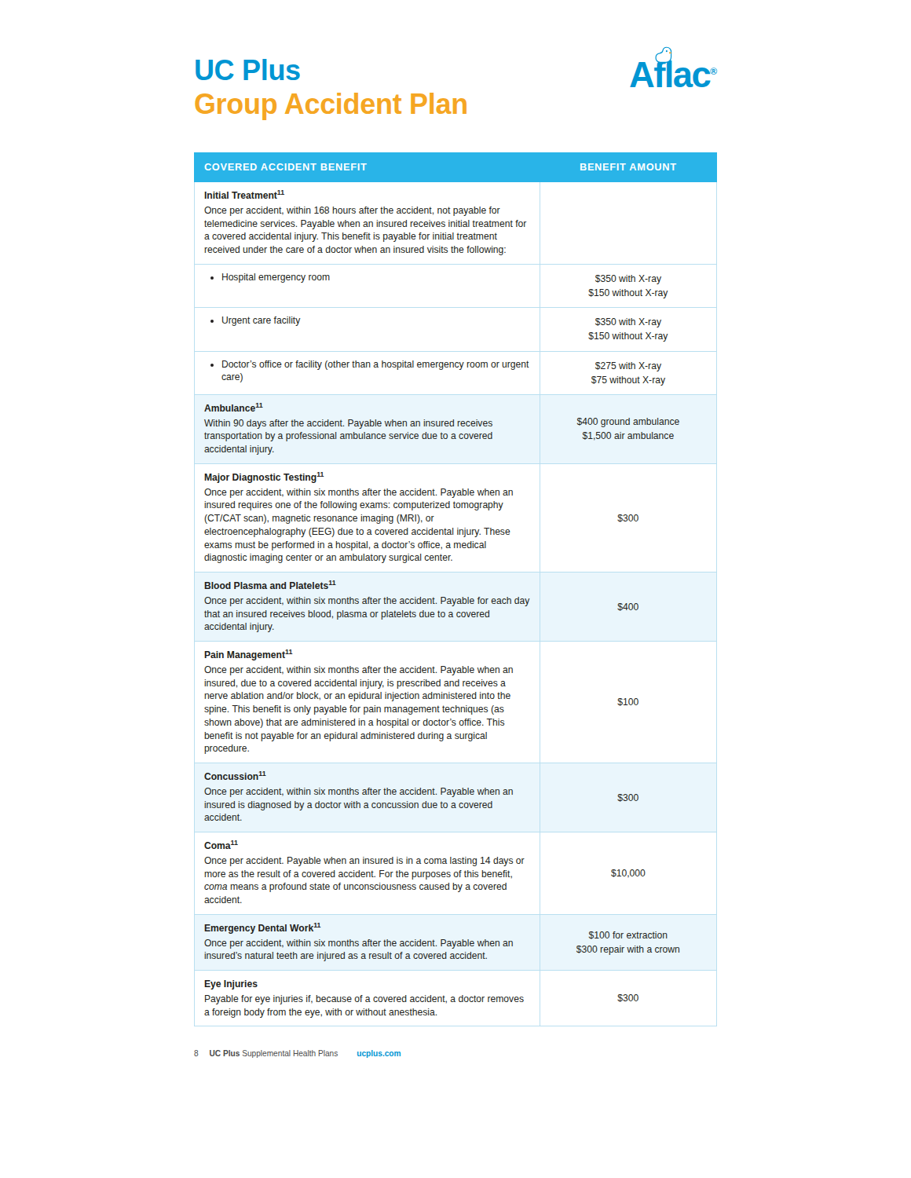UC Plus Group Accident Plan
Aflac®
| Covered Accident Benefit | Benefit Amount |
| --- | --- |
| Initial Treatment 11 Once per accident, within 168 hours after the accident, not payable for telemedicine services. Payable when an insured receives initial treatment for a covered accidental injury. This benefit is payable for initial treatment received under the care of a doctor when an insured visits the following: | |
| Hospital emergency room | $350 with X-ray $150 without X-ray |
| Urgent care facility | $350 with X-ray $150 without X-ray |
| Doctor’s office or facility (other than a hospital emergency room or urgent care) | $275 with X-ray $75 without X-ray |
| Ambulance 11 Within 90 days after the accident. Payable when an insured receives transportation by a professional ambulance service due to a covered accidental injury. | $400 ground ambulance $1,500 air ambulance |
| Major Diagnostic Testing 11 Once per accident, within six months after the accident. Payable when an insured requires one of the following exams: computerized tomography (CT/CAT scan), magnetic resonance imaging (MRI), or electroencephalography (EEG) due to a covered accidental injury. These exams must be performed in a hospital, a doctor’s office, a medical diagnostic imaging center or an ambulatory surgical center. | $300 |
| Blood Plasma and Platelets 11 Once per accident, within six months after the accident. Payable for each day that an insured receives blood, plasma or platelets due to a covered accidental injury. | $400 |
| Pain Management 11 Once per accident, within six months after the accident. Payable when an insured, due to a covered accidental injury, is prescribed and receives a nerve ablation and/or block, or an epidural injection administered into the spine. This benefit is only payable for pain management techniques (as shown above) that are administered in a hospital or doctor’s office. This benefit is not payable for an epidural administered during a surgical procedure. | $100 |
| Concussion 11 Once per accident, within six months after the accident. Payable when an insured is diagnosed by a doctor with a concussion due to a covered accident. | $300 |
| Coma 11 Once per accident. Payable when an insured is in a coma lasting 14 days or more as the result of a covered accident. For the purposes of this benefit, coma means a profound state of unconsciousness caused by a covered accident. | $10,000 |
| Emergency Dental Work 11 Once per accident, within six months after the accident. Payable when an insured’s natural teeth are injured as a result of a covered accident. | $100 for extraction $300 repair with a crown |
| Eye Injuries Payable for eye injuries if, because of a covered accident, a doctor removes a foreign body from the eye, with or without anesthesia. | $300 |
8 UC Plus Supplemental Health Plans ucplus.com